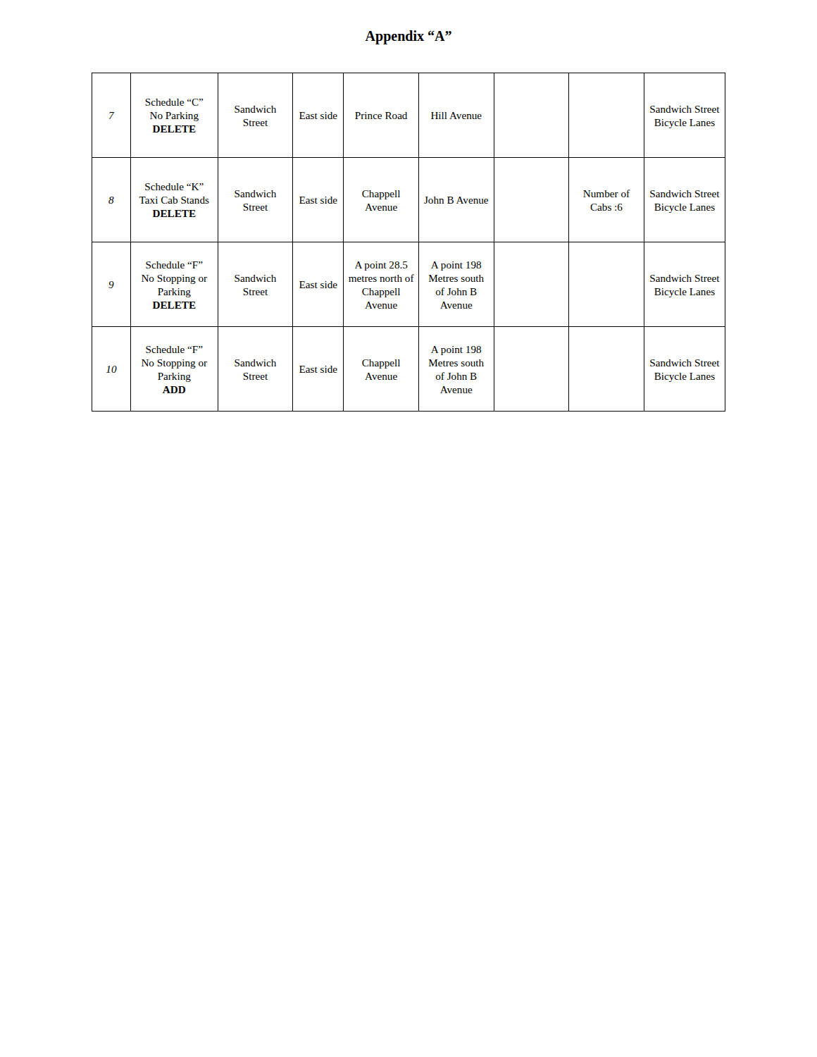Appendix “A”
| 7 | Schedule “C” No Parking DELETE | Sandwich Street | East side | Prince Road | Hill Avenue | | | Sandwich Street Bicycle Lanes |
| 8 | Schedule “K” Taxi Cab Stands DELETE | Sandwich Street | East side | Chappell Avenue | John B Avenue | | Number of Cabs :6 | Sandwich Street Bicycle Lanes |
| 9 | Schedule “F” No Stopping or Parking DELETE | Sandwich Street | East side | A point 28.5 metres north of Chappell Avenue | A point 198 Metres south of John B Avenue | | | Sandwich Street Bicycle Lanes |
| 10 | Schedule “F” No Stopping or Parking ADD | Sandwich Street | East side | Chappell Avenue | A point 198 Metres south of John B Avenue | | | Sandwich Street Bicycle Lanes |